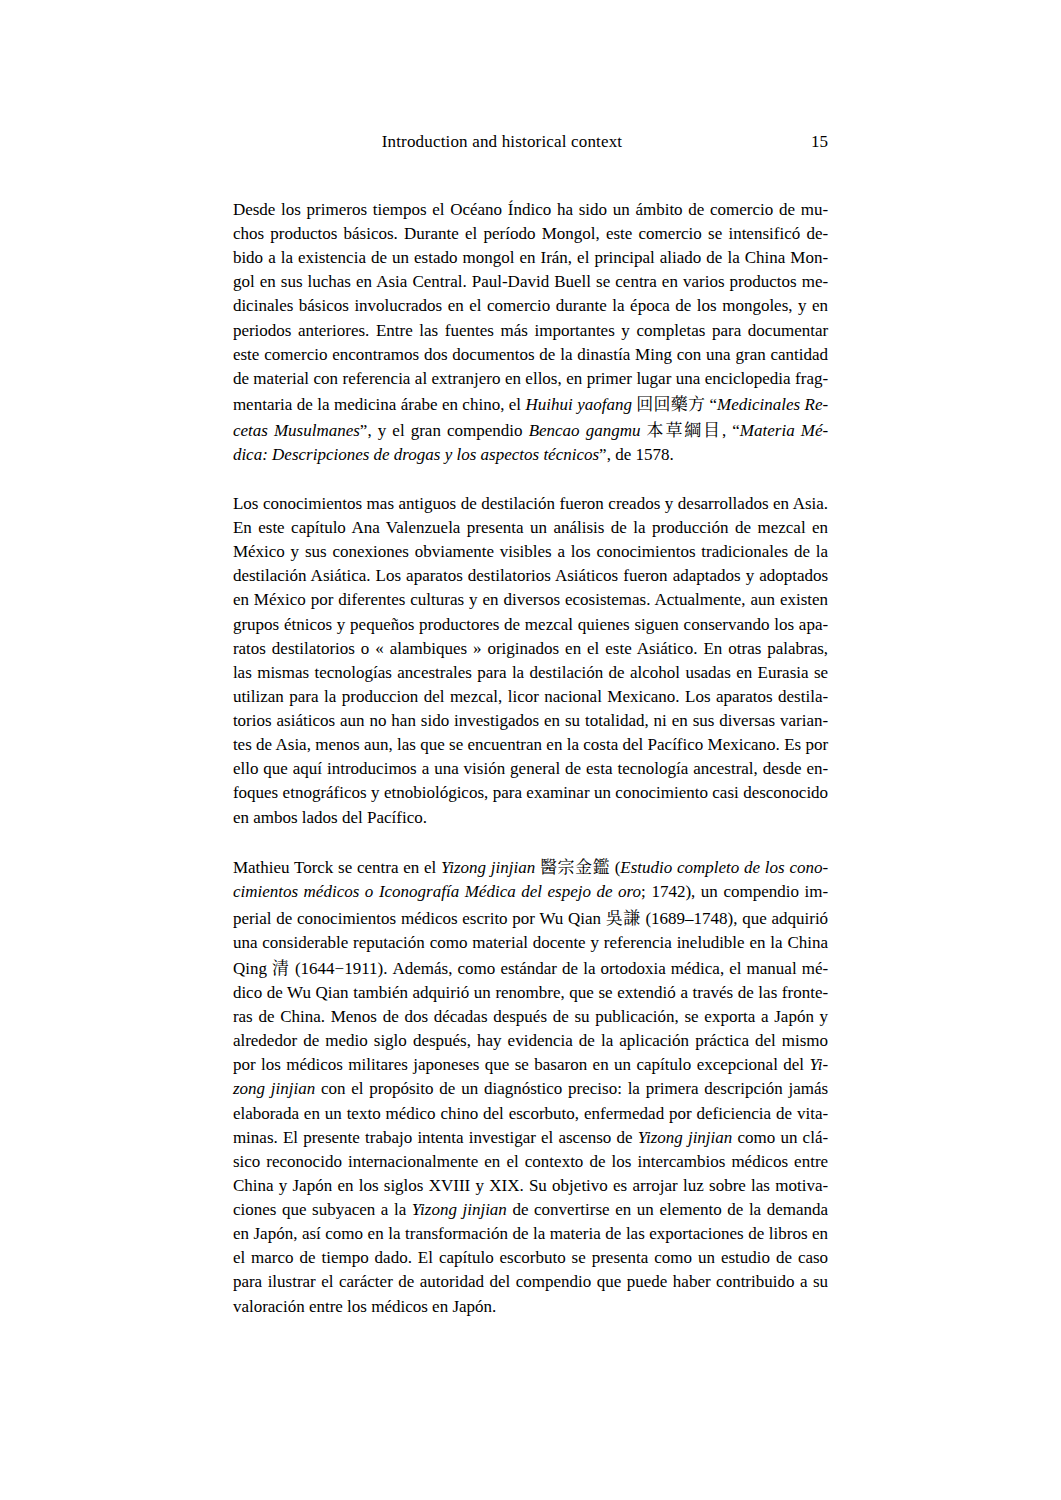Introduction and historical context 15
Desde los primeros tiempos el Océano Índico ha sido un ámbito de comercio de muchos productos básicos. Durante el período Mongol, este comercio se intensificó debido a la existencia de un estado mongol en Irán, el principal aliado de la China Mongol en sus luchas en Asia Central. Paul-David Buell se centra en varios productos medicinales básicos involucrados en el comercio durante la época de los mongoles, y en periodos anteriores. Entre las fuentes más importantes y completas para documentar este comercio encontramos dos documentos de la dinastía Ming con una gran cantidad de material con referencia al extranjero en ellos, en primer lugar una enciclopedia fragmentaria de la medicina árabe en chino, el Huihui yaofang 回回藥方 “Medicinales Recetas Musulmanes”, y el gran compendio Bencao gangmu 本草綱目, “Materia Médica: Descripciones de drogas y los aspectos técnicos”, de 1578.
Los conocimientos mas antiguos de destilación fueron creados y desarrollados en Asia. En este capítulo Ana Valenzuela presenta un análisis de la producción de mezcal en México y sus conexiones obviamente visibles a los conocimientos tradicionales de la destilación Asiática. Los aparatos destilatorios Asiáticos fueron adaptados y adoptados en México por diferentes culturas y en diversos ecosistemas. Actualmente, aun existen grupos étnicos y pequeños productores de mezcal quienes siguen conservando los aparatos destilatorios o « alambiques » originados en el este Asiático. En otras palabras, las mismas tecnologías ancestrales para la destilación de alcohol usadas en Eurasia se utilizan para la produccion del mezcal, licor nacional Mexicano. Los aparatos destilatorios asiáticos aun no han sido investigados en su totalidad, ni en sus diversas variantes de Asia, menos aun, las que se encuentran en la costa del Pacífico Mexicano. Es por ello que aquí introducimos a una visión general de esta tecnología ancestral, desde enfoques etnográficos y etnobiológicos, para examinar un conocimiento casi desconocido en ambos lados del Pacífico.
Mathieu Torck se centra en el Yizong jinjian 醫宗金鑑 (Estudio completo de los conocimientos médicos o Iconografía Médica del espejo de oro; 1742), un compendio imperial de conocimientos médicos escrito por Wu Qian 吳謙 (1689–1748), que adquirió una considerable reputación como material docente y referencia ineludible en la China Qing 清 (1644−1911). Además, como estándar de la ortodoxia médica, el manual médico de Wu Qian también adquirió un renombre, que se extendió a través de las fronteras de China. Menos de dos décadas después de su publicación, se exporta a Japón y alrededor de medio siglo después, hay evidencia de la aplicación práctica del mismo por los médicos militares japoneses que se basaron en un capítulo excepcional del Yizong jinjian con el propósito de un diagnóstico preciso: la primera descripción jamás elaborada en un texto médico chino del escorbuto, enfermedad por deficiencia de vitaminas. El presente trabajo intenta investigar el ascenso de Yizong jinjian como un clásico reconocido internacionalmente en el contexto de los intercambios médicos entre China y Japón en los siglos XVIII y XIX. Su objetivo es arrojar luz sobre las motivaciones que subyacen a la Yizong jinjian de convertirse en un elemento de la demanda en Japón, así como en la transformación de la materia de las exportaciones de libros en el marco de tiempo dado. El capítulo escorbuto se presenta como un estudio de caso para ilustrar el carácter de autoridad del compendio que puede haber contribuido a su valoración entre los médicos en Japón.